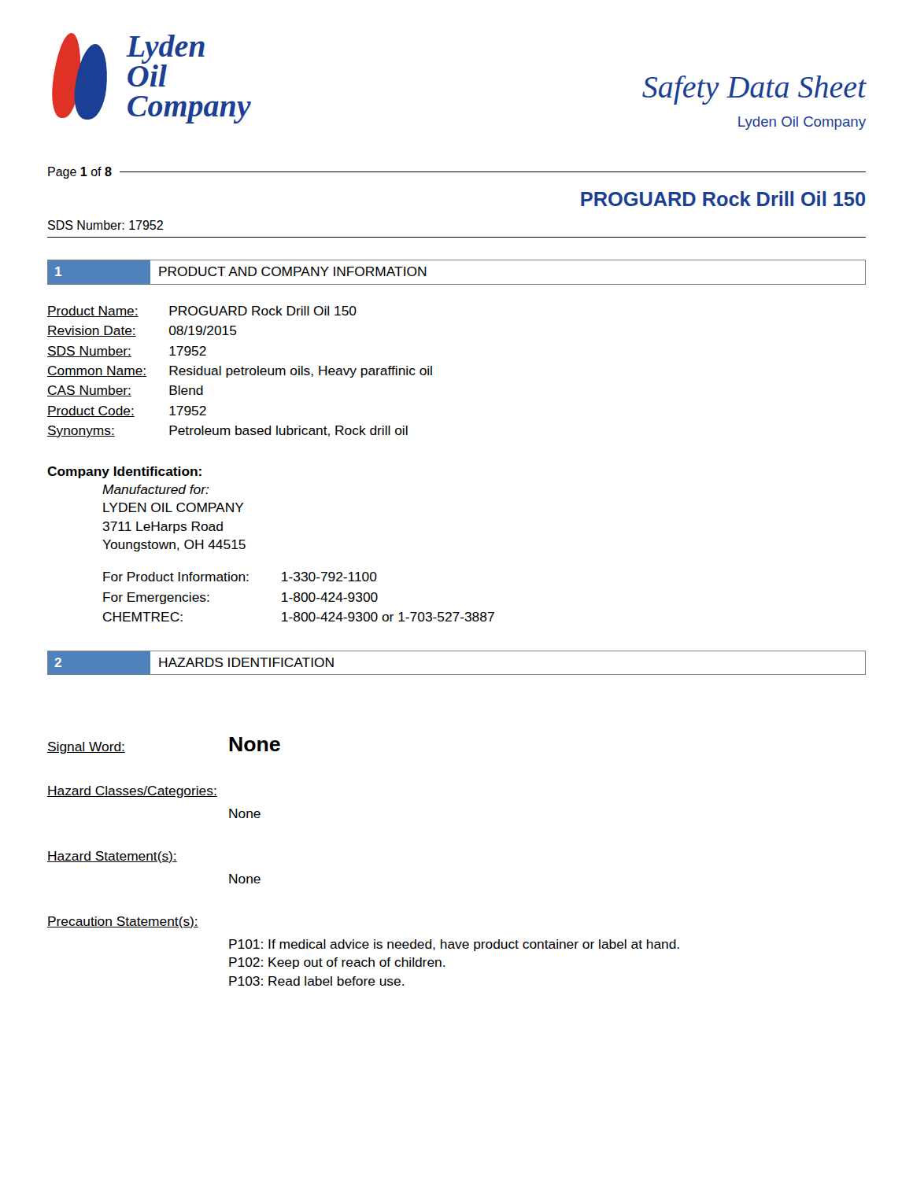Lyden
Oil
Company
Safety Data Sheet
Lyden Oil Company
Page 1 of 8
PROGUARD Rock Drill Oil 150
SDS Number: 17952
1
PRODUCT AND COMPANY INFORMATION
| Product Name: | PROGUARD Rock Drill Oil 150 |
| Revision Date: | 08/19/2015 |
| SDS Number: | 17952 |
| Common Name: | Residual petroleum oils, Heavy paraffinic oil |
| CAS Number: | Blend |
| Product Code: | 17952 |
| Synonyms: | Petroleum based lubricant, Rock drill oil |
Company Identification:
Manufactured for:
LYDEN OIL COMPANY
3711 LeHarps Road
Youngstown, OH 44515
| For Product Information: | 1-330-792-1100 |
| For Emergencies: | 1-800-424-9300 |
| CHEMTREC: | 1-800-424-9300 or 1-703-527-3887 |
2
HAZARDS IDENTIFICATION
Signal Word:
None
Hazard Classes/Categories:
None
Hazard Statement(s):
None
Precaution Statement(s):
P101: If medical advice is needed, have product container or label at hand.
P102: Keep out of reach of children.
P103: Read label before use.